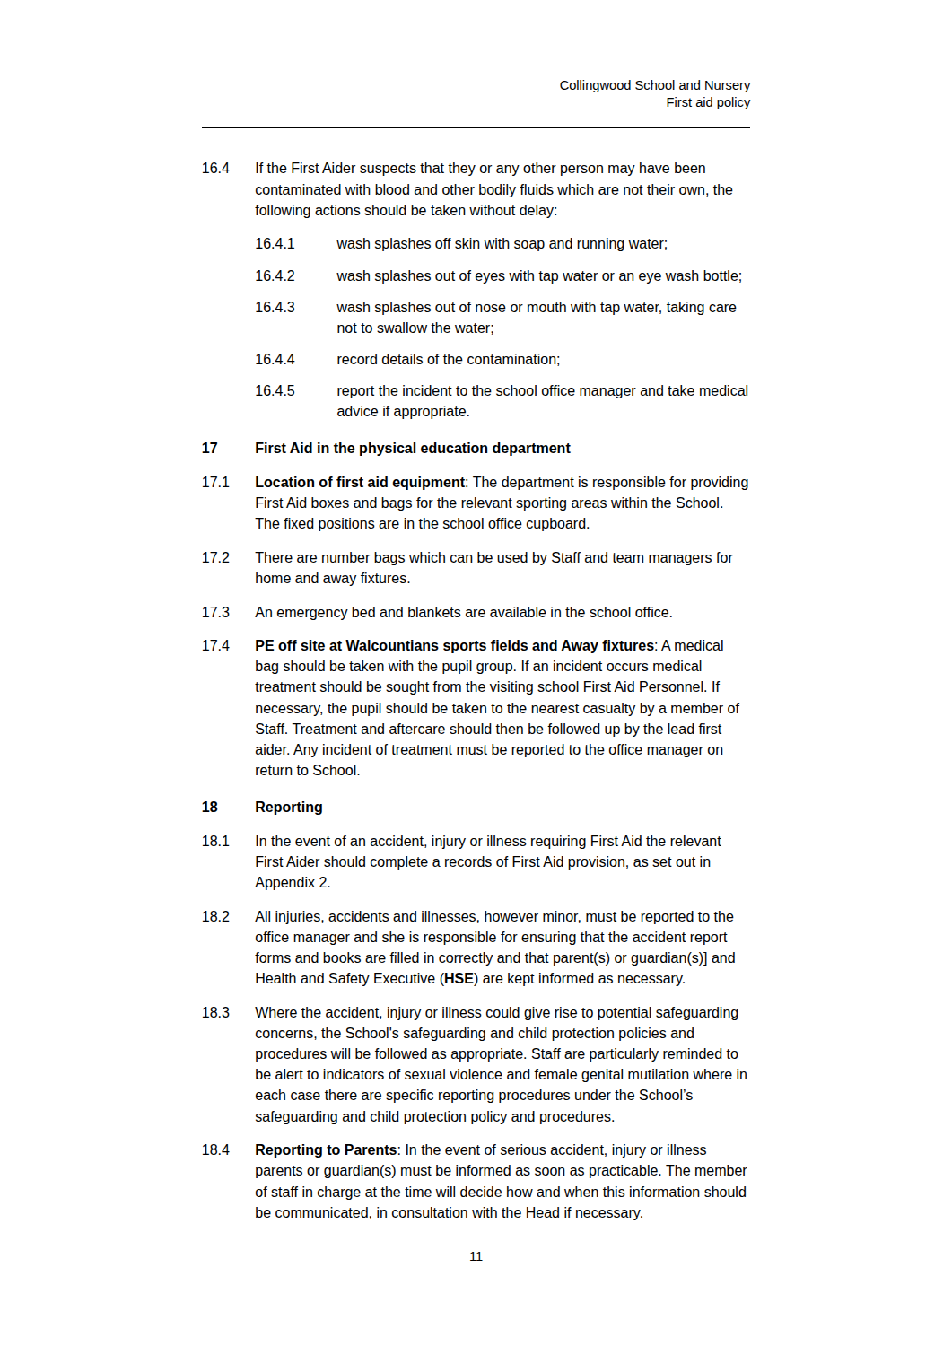Collingwood School and Nursery
First aid policy
16.4
If the First Aider suspects that they or any other person may have been contaminated with blood and other bodily fluids which are not their own, the following actions should be taken without delay:
16.4.1
wash splashes off skin with soap and running water;
16.4.2
wash splashes out of eyes with tap water or an eye wash bottle;
16.4.3
wash splashes out of nose or mouth with tap water, taking care not to swallow the water;
16.4.4
record details of the contamination;
16.4.5
report the incident to the school office manager and take medical advice if appropriate.
17
First Aid in the physical education department
17.1
Location of first aid equipment: The department is responsible for providing First Aid boxes and bags for the relevant sporting areas within the School. The fixed positions are in the school office cupboard.
17.2
There are number bags which can be used by Staff and team managers for home and away fixtures.
17.3
An emergency bed and blankets are available in the school office.
17.4
PE off site at Walcountians sports fields and Away fixtures: A medical bag should be taken with the pupil group. If an incident occurs medical treatment should be sought from the visiting school First Aid Personnel. If necessary, the pupil should be taken to the nearest casualty by a member of Staff. Treatment and aftercare should then be followed up by the lead first aider. Any incident of treatment must be reported to the office manager on return to School.
18
Reporting
18.1
In the event of an accident, injury or illness requiring First Aid the relevant First Aider should complete a records of First Aid provision, as set out in Appendix 2.
18.2
All injuries, accidents and illnesses, however minor, must be reported to the office manager and she is responsible for ensuring that the accident report forms and books are filled in correctly and that parent(s) or guardian(s)] and Health and Safety Executive (HSE) are kept informed as necessary.
18.3
Where the accident, injury or illness could give rise to potential safeguarding concerns, the School's safeguarding and child protection policies and procedures will be followed as appropriate. Staff are particularly reminded to be alert to indicators of sexual violence and female genital mutilation where in each case there are specific reporting procedures under the School’s safeguarding and child protection policy and procedures.
18.4
Reporting to Parents: In the event of serious accident, injury or illness parents or guardian(s) must be informed as soon as practicable. The member of staff in charge at the time will decide how and when this information should be communicated, in consultation with the Head if necessary.
11